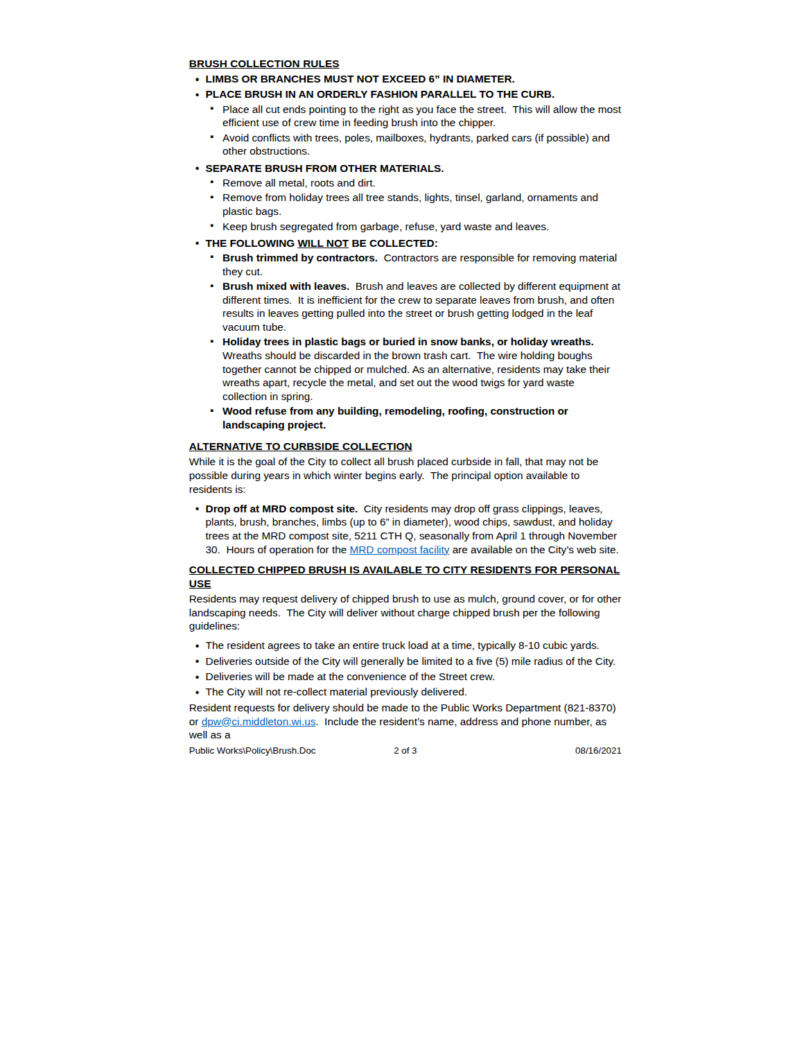BRUSH COLLECTION RULES
LIMBS OR BRANCHES MUST NOT EXCEED 6” IN DIAMETER.
PLACE BRUSH IN AN ORDERLY FASHION PARALLEL TO THE CURB.
Place all cut ends pointing to the right as you face the street. This will allow the most efficient use of crew time in feeding brush into the chipper.
Avoid conflicts with trees, poles, mailboxes, hydrants, parked cars (if possible) and other obstructions.
SEPARATE BRUSH FROM OTHER MATERIALS.
Remove all metal, roots and dirt.
Remove from holiday trees all tree stands, lights, tinsel, garland, ornaments and plastic bags.
Keep brush segregated from garbage, refuse, yard waste and leaves.
THE FOLLOWING WILL NOT BE COLLECTED:
Brush trimmed by contractors. Contractors are responsible for removing material they cut.
Brush mixed with leaves. Brush and leaves are collected by different equipment at different times. It is inefficient for the crew to separate leaves from brush, and often results in leaves getting pulled into the street or brush getting lodged in the leaf vacuum tube.
Holiday trees in plastic bags or buried in snow banks, or holiday wreaths. Wreaths should be discarded in the brown trash cart. The wire holding boughs together cannot be chipped or mulched. As an alternative, residents may take their wreaths apart, recycle the metal, and set out the wood twigs for yard waste collection in spring.
Wood refuse from any building, remodeling, roofing, construction or landscaping project.
ALTERNATIVE TO CURBSIDE COLLECTION
While it is the goal of the City to collect all brush placed curbside in fall, that may not be possible during years in which winter begins early. The principal option available to residents is:
Drop off at MRD compost site. City residents may drop off grass clippings, leaves, plants, brush, branches, limbs (up to 6” in diameter), wood chips, sawdust, and holiday trees at the MRD compost site, 5211 CTH Q, seasonally from April 1 through November 30. Hours of operation for the MRD compost facility are available on the City’s web site.
COLLECTED CHIPPED BRUSH IS AVAILABLE TO CITY RESIDENTS FOR PERSONAL USE
Residents may request delivery of chipped brush to use as mulch, ground cover, or for other landscaping needs. The City will deliver without charge chipped brush per the following guidelines:
The resident agrees to take an entire truck load at a time, typically 8-10 cubic yards.
Deliveries outside of the City will generally be limited to a five (5) mile radius of the City.
Deliveries will be made at the convenience of the Street crew.
The City will not re-collect material previously delivered.
Resident requests for delivery should be made to the Public Works Department (821-8370) or dpw@ci.middleton.wi.us. Include the resident’s name, address and phone number, as well as a
Public Works\Policy\Brush.Doc
2 of 3
08/16/2021